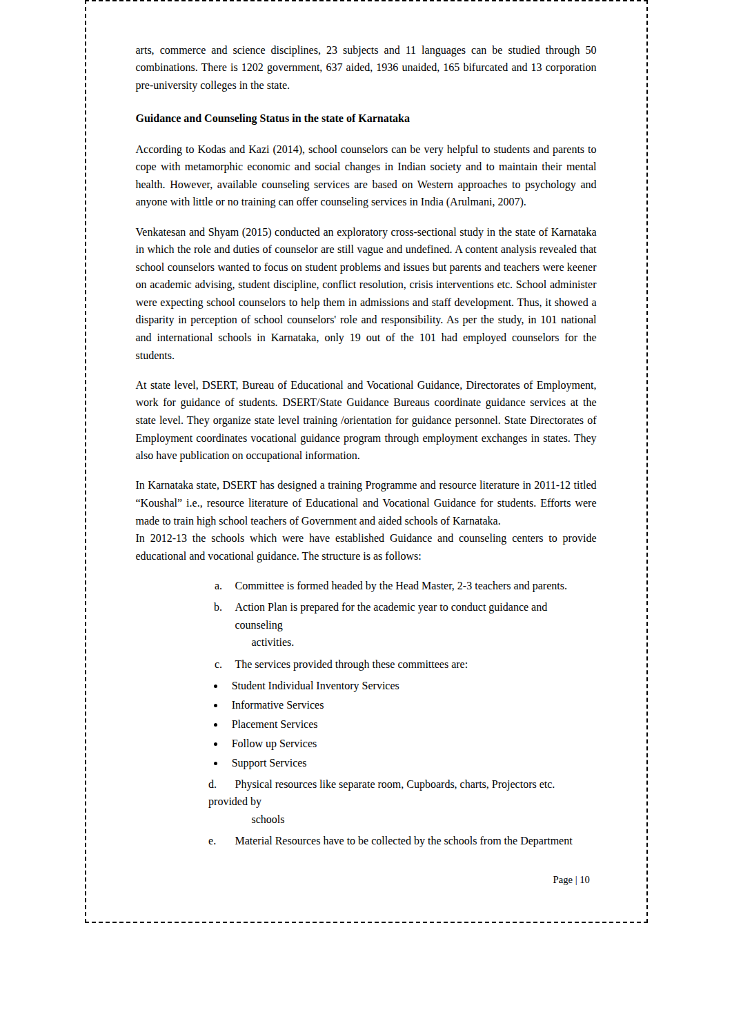arts, commerce and science disciplines, 23 subjects and 11 languages can be studied through 50 combinations. There is 1202 government, 637 aided, 1936 unaided, 165 bifurcated and 13 corporation pre-university colleges in the state.
Guidance and Counseling Status in the state of Karnataka
According to Kodas and Kazi (2014), school counselors can be very helpful to students and parents to cope with metamorphic economic and social changes in Indian society and to maintain their mental health. However, available counseling services are based on Western approaches to psychology and anyone with little or no training can offer counseling services in India (Arulmani, 2007).
Venkatesan and Shyam (2015) conducted an exploratory cross-sectional study in the state of Karnataka in which the role and duties of counselor are still vague and undefined. A content analysis revealed that school counselors wanted to focus on student problems and issues but parents and teachers were keener on academic advising, student discipline, conflict resolution, crisis interventions etc. School administer were expecting school counselors to help them in admissions and staff development. Thus, it showed a disparity in perception of school counselors' role and responsibility. As per the study, in 101 national and international schools in Karnataka, only 19 out of the 101 had employed counselors for the students.
At state level, DSERT, Bureau of Educational and Vocational Guidance, Directorates of Employment, work for guidance of students. DSERT/State Guidance Bureaus coordinate guidance services at the state level. They organize state level training /orientation for guidance personnel. State Directorates of Employment coordinates vocational guidance program through employment exchanges in states. They also have publication on occupational information.
In Karnataka state, DSERT has designed a training Programme and resource literature in 2011-12 titled “Koushal” i.e., resource literature of Educational and Vocational Guidance for students. Efforts were made to train high school teachers of Government and aided schools of Karnataka.
In 2012-13 the schools which were have established Guidance and counseling centers to provide educational and vocational guidance. The structure is as follows:
Committee is formed headed by the Head Master, 2-3 teachers and parents.
Action Plan is prepared for the academic year to conduct guidance and counseling activities.
The services provided through these committees are:
Student Individual Inventory Services
Informative Services
Placement Services
Follow up Services
Support Services
d. Physical resources like separate room, Cupboards, charts, Projectors etc. provided by schools
e. Material Resources have to be collected by the schools from the Department
Page | 10